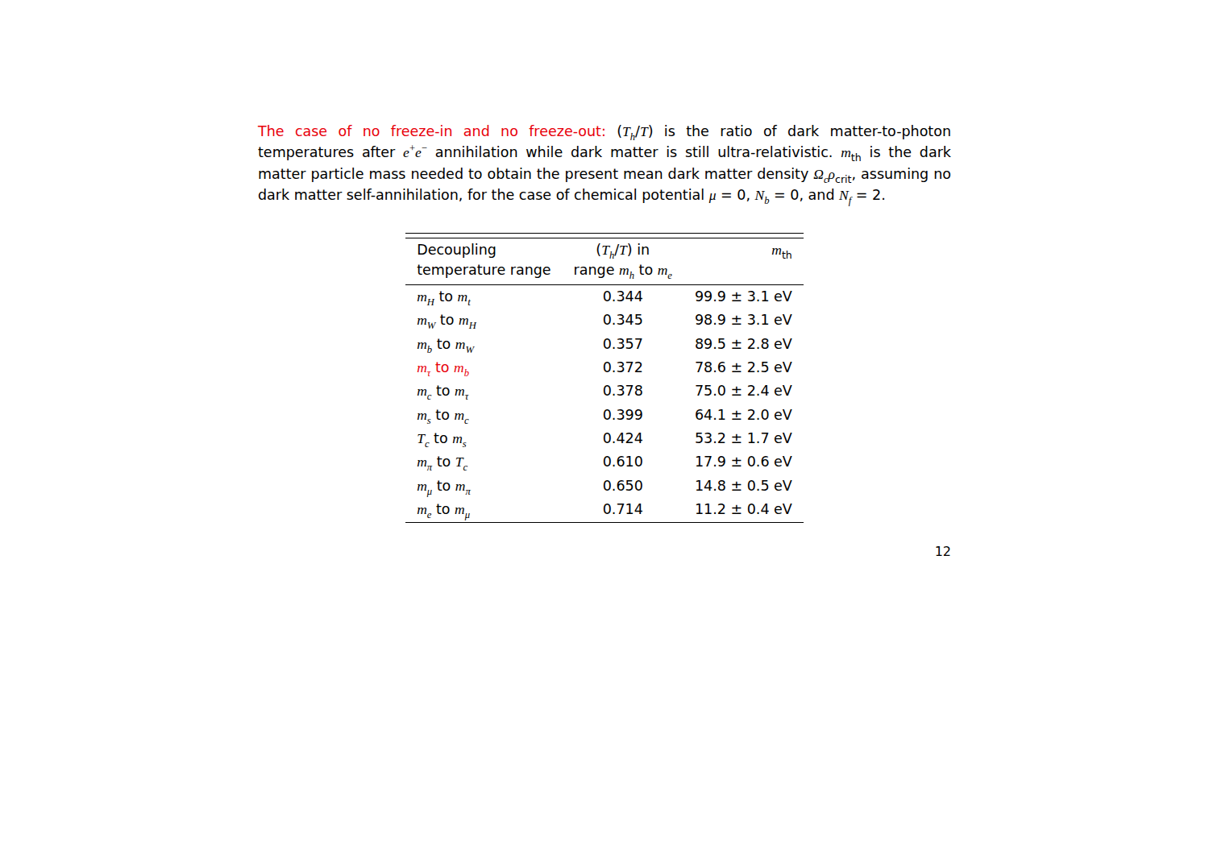The case of no freeze-in and no freeze-out: (Th/T) is the ratio of dark matter-to-photon temperatures after e+e− annihilation while dark matter is still ultra-relativistic. mth is the dark matter particle mass needed to obtain the present mean dark matter density Ωcρcrit, assuming no dark matter self-annihilation, for the case of chemical potential μ = 0, Nb = 0, and Nf = 2.
| Decoupling | ( T h / T ) in | m th |
| --- | --- | --- |
| temperature range | range m h to m e | |
| m H to m t | 0.344 | 99.9 ± 3.1 eV |
| m W to m H | 0.345 | 98.9 ± 3.1 eV |
| m b to m W | 0.357 | 89.5 ± 2.8 eV |
| m τ to m b | 0.372 | 78.6 ± 2.5 eV |
| m c to m τ | 0.378 | 75.0 ± 2.4 eV |
| m s to m c | 0.399 | 64.1 ± 2.0 eV |
| T c to m s | 0.424 | 53.2 ± 1.7 eV |
| m π to T c | 0.610 | 17.9 ± 0.6 eV |
| m μ to m π | 0.650 | 14.8 ± 0.5 eV |
| m e to m μ | 0.714 | 11.2 ± 0.4 eV |
12